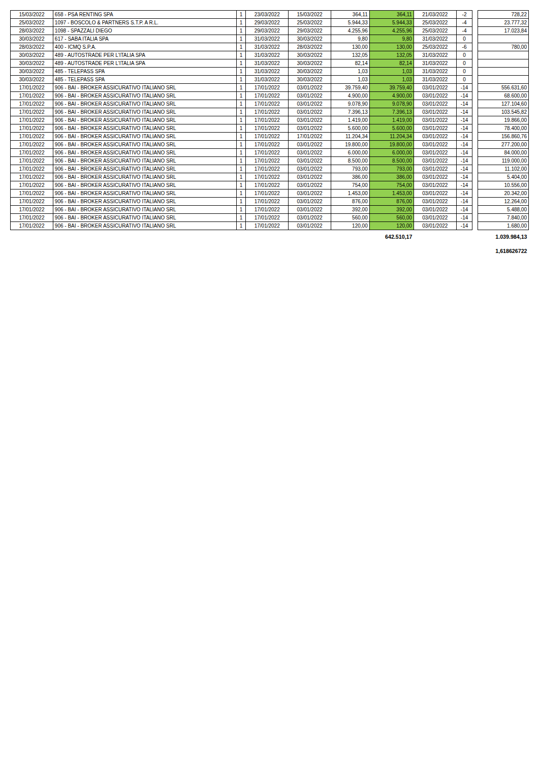| 15/03/2022 | 658 - PSA RENTING SPA | 1 | 23/03/2022 | 15/03/2022 | 364,11 | 364,11 | 21/03/2022 | -2 | | 728,22 |
| 25/03/2022 | 1097 - BOSCOLO & PARTNERS S.T.P. A R.L. | 1 | 29/03/2022 | 25/03/2022 | 5.944,33 | 5.944,33 | 25/03/2022 | -4 | | 23.777,32 |
| 28/03/2022 | 1098 - SPAZZALI DIEGO | 1 | 29/03/2022 | 29/03/2022 | 4.255,96 | 4.255,96 | 25/03/2022 | -4 | | 17.023,84 |
| 30/03/2022 | 617 - SABA ITALIA SPA | 1 | 31/03/2022 | 30/03/2022 | 9,80 | 9,80 | 31/03/2022 | 0 | | |
| 28/03/2022 | 400 - ICMQ S.P.A. | 1 | 31/03/2022 | 28/03/2022 | 130,00 | 130,00 | 25/03/2022 | -6 | | 780,00 |
| 30/03/2022 | 489 - AUTOSTRADE PER L'ITALIA SPA | 1 | 31/03/2022 | 30/03/2022 | 132,05 | 132,05 | 31/03/2022 | 0 | | |
| 30/03/2022 | 489 - AUTOSTRADE PER L'ITALIA SPA | 1 | 31/03/2022 | 30/03/2022 | 82,14 | 82,14 | 31/03/2022 | 0 | | |
| 30/03/2022 | 485 - TELEPASS SPA | 1 | 31/03/2022 | 30/03/2022 | 1,03 | 1,03 | 31/03/2022 | 0 | | |
| 30/03/2022 | 485 - TELEPASS SPA | 1 | 31/03/2022 | 30/03/2022 | 1,03 | 1,03 | 31/03/2022 | 0 | | |
| 17/01/2022 | 906 - BAI - BROKER ASSICURATIVO ITALIANO SRL | 1 | 17/01/2022 | 03/01/2022 | 39.759,40 | 39.759,40 | 03/01/2022 | -14 | | 556.631,60 |
| 17/01/2022 | 906 - BAI - BROKER ASSICURATIVO ITALIANO SRL | 1 | 17/01/2022 | 03/01/2022 | 4.900,00 | 4.900,00 | 03/01/2022 | -14 | | 68.600,00 |
| 17/01/2022 | 906 - BAI - BROKER ASSICURATIVO ITALIANO SRL | 1 | 17/01/2022 | 03/01/2022 | 9.078,90 | 9.078,90 | 03/01/2022 | -14 | | 127.104,60 |
| 17/01/2022 | 906 - BAI - BROKER ASSICURATIVO ITALIANO SRL | 1 | 17/01/2022 | 03/01/2022 | 7.396,13 | 7.396,13 | 03/01/2022 | -14 | | 103.545,82 |
| 17/01/2022 | 906 - BAI - BROKER ASSICURATIVO ITALIANO SRL | 1 | 17/01/2022 | 03/01/2022 | 1.419,00 | 1.419,00 | 03/01/2022 | -14 | | 19.866,00 |
| 17/01/2022 | 906 - BAI - BROKER ASSICURATIVO ITALIANO SRL | 1 | 17/01/2022 | 03/01/2022 | 5.600,00 | 5.600,00 | 03/01/2022 | -14 | | 78.400,00 |
| 17/01/2022 | 906 - BAI - BROKER ASSICURATIVO ITALIANO SRL | 1 | 17/01/2022 | 17/01/2022 | 11.204,34 | 11.204,34 | 03/01/2022 | -14 | | 156.860,76 |
| 17/01/2022 | 906 - BAI - BROKER ASSICURATIVO ITALIANO SRL | 1 | 17/01/2022 | 03/01/2022 | 19.800,00 | 19.800,00 | 03/01/2022 | -14 | | 277.200,00 |
| 17/01/2022 | 906 - BAI - BROKER ASSICURATIVO ITALIANO SRL | 1 | 17/01/2022 | 03/01/2022 | 6.000,00 | 6.000,00 | 03/01/2022 | -14 | | 84.000,00 |
| 17/01/2022 | 906 - BAI - BROKER ASSICURATIVO ITALIANO SRL | 1 | 17/01/2022 | 03/01/2022 | 8.500,00 | 8.500,00 | 03/01/2022 | -14 | | 119.000,00 |
| 17/01/2022 | 906 - BAI - BROKER ASSICURATIVO ITALIANO SRL | 1 | 17/01/2022 | 03/01/2022 | 793,00 | 793,00 | 03/01/2022 | -14 | | 11.102,00 |
| 17/01/2022 | 906 - BAI - BROKER ASSICURATIVO ITALIANO SRL | 1 | 17/01/2022 | 03/01/2022 | 386,00 | 386,00 | 03/01/2022 | -14 | | 5.404,00 |
| 17/01/2022 | 906 - BAI - BROKER ASSICURATIVO ITALIANO SRL | 1 | 17/01/2022 | 03/01/2022 | 754,00 | 754,00 | 03/01/2022 | -14 | | 10.556,00 |
| 17/01/2022 | 906 - BAI - BROKER ASSICURATIVO ITALIANO SRL | 1 | 17/01/2022 | 03/01/2022 | 1.453,00 | 1.453,00 | 03/01/2022 | -14 | | 20.342,00 |
| 17/01/2022 | 906 - BAI - BROKER ASSICURATIVO ITALIANO SRL | 1 | 17/01/2022 | 03/01/2022 | 876,00 | 876,00 | 03/01/2022 | -14 | | 12.264,00 |
| 17/01/2022 | 906 - BAI - BROKER ASSICURATIVO ITALIANO SRL | 1 | 17/01/2022 | 03/01/2022 | 392,00 | 392,00 | 03/01/2022 | -14 | | 5.488,00 |
| 17/01/2022 | 906 - BAI - BROKER ASSICURATIVO ITALIANO SRL | 1 | 17/01/2022 | 03/01/2022 | 560,00 | 560,00 | 03/01/2022 | -14 | | 7.840,00 |
| 17/01/2022 | 906 - BAI - BROKER ASSICURATIVO ITALIANO SRL | 1 | 17/01/2022 | 03/01/2022 | 120,00 | 120,00 | 03/01/2022 | -14 | | 1.680,00 |
| | 642.510,17 | | 1.039.984,13 |
| | 1,618626722 |